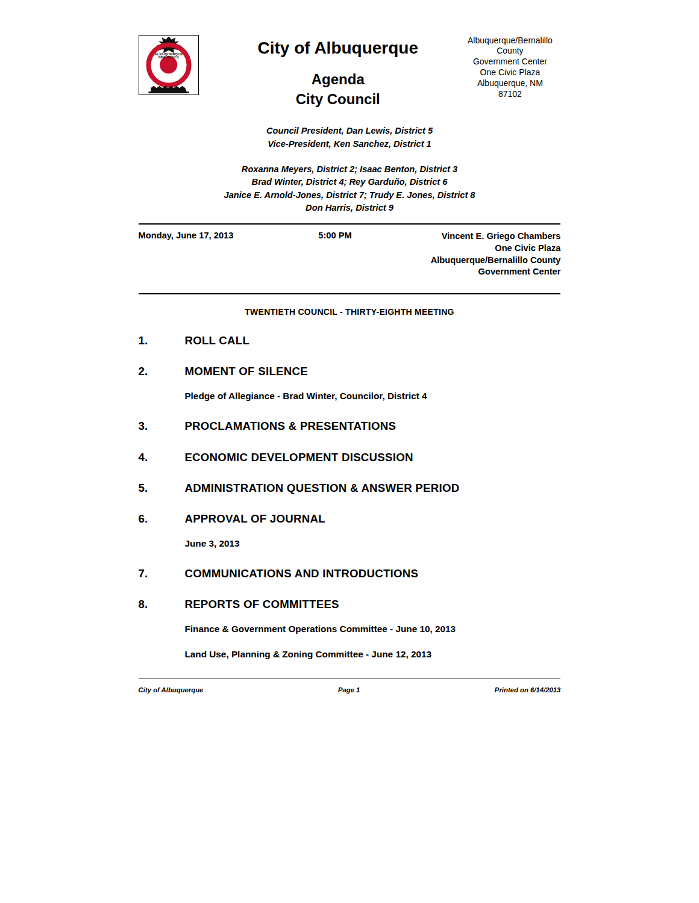ALBUQUERQUE
NEW MEXICO
City of Albuquerque
Agenda
City Council
Albuquerque/Bernalillo
County
Government Center
One Civic Plaza
Albuquerque, NM
87102
Council President, Dan Lewis, District 5
Vice-President, Ken Sanchez, District 1
Roxanna Meyers, District 2; Isaac Benton, District 3
Brad Winter, District 4; Rey Garduño, District 6
Janice E. Arnold-Jones, District 7; Trudy E. Jones, District 8
Don Harris, District 9
Monday, June 17, 2013
5:00 PM
Vincent E. Griego Chambers
One Civic Plaza
Albuquerque/Bernalillo County
Government Center
TWENTIETH COUNCIL - THIRTY-EIGHTH MEETING
1.
ROLL CALL
2.
MOMENT OF SILENCE
Pledge of Allegiance - Brad Winter, Councilor, District 4
3.
PROCLAMATIONS & PRESENTATIONS
4.
ECONOMIC DEVELOPMENT DISCUSSION
5.
ADMINISTRATION QUESTION & ANSWER PERIOD
6.
APPROVAL OF JOURNAL
June 3, 2013
7.
COMMUNICATIONS AND INTRODUCTIONS
8.
REPORTS OF COMMITTEES
Finance & Government Operations Committee - June 10, 2013
Land Use, Planning & Zoning Committee - June 12, 2013
City of Albuquerque
Page 1
Printed on 6/14/2013